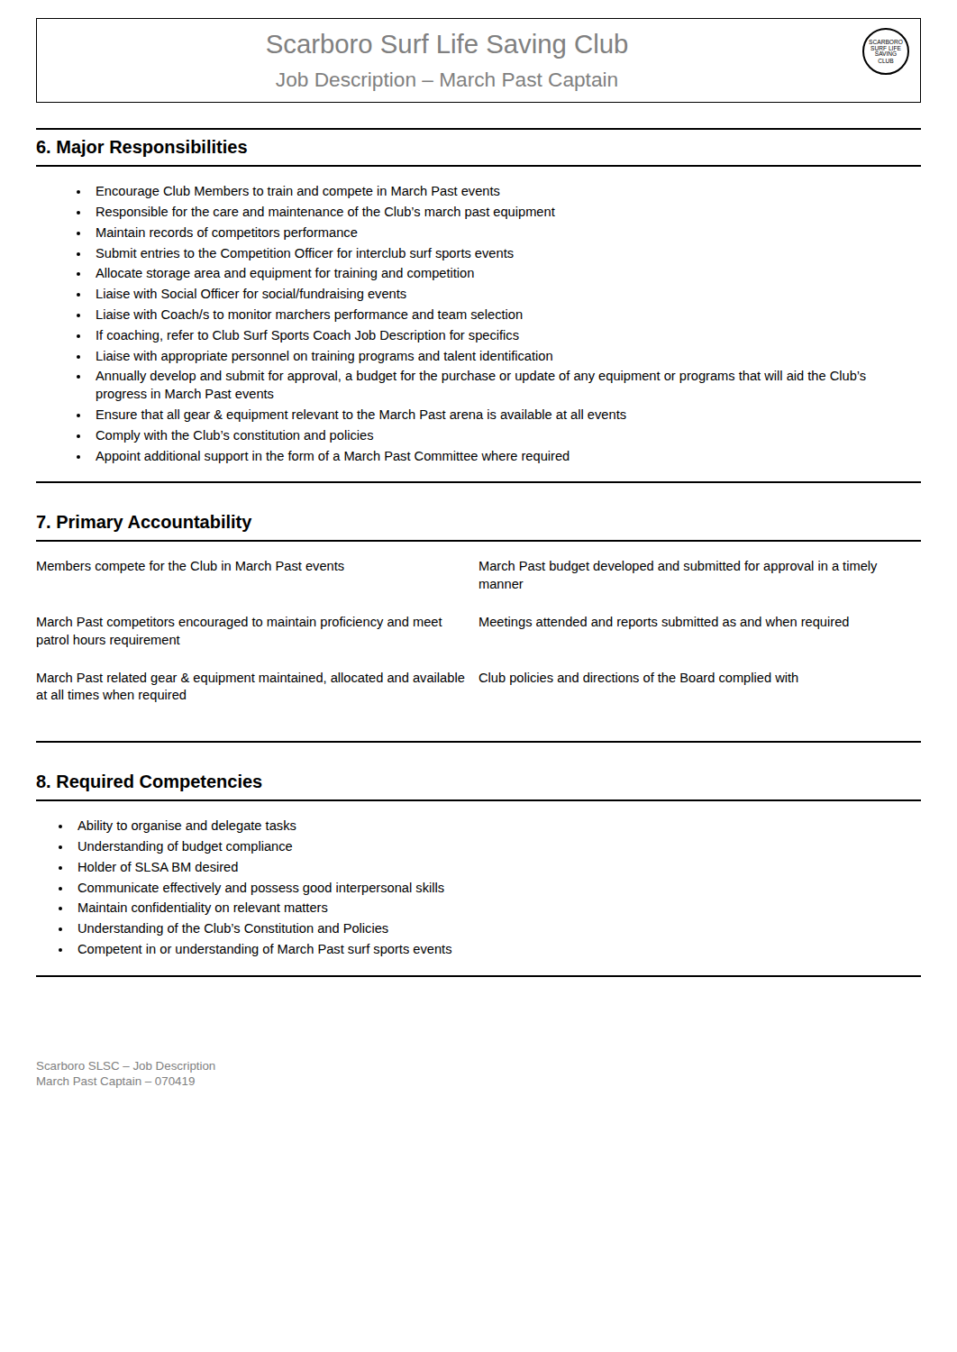SCARBORO
SURF LIFE
SAVING
CLUB
Scarboro Surf Life Saving Club
Job Description – March Past Captain
6. Major Responsibilities
Encourage Club Members to train and compete in March Past events
Responsible for the care and maintenance of the Club’s march past equipment
Maintain records of competitors performance
Submit entries to the Competition Officer for interclub surf sports events
Allocate storage area and equipment for training and competition
Liaise with Social Officer for social/fundraising events
Liaise with Coach/s to monitor marchers performance and team selection
If coaching, refer to Club Surf Sports Coach Job Description for specifics
Liaise with appropriate personnel on training programs and talent identification
Annually develop and submit for approval, a budget for the purchase or update of any equipment or programs that will aid the Club’s progress in March Past events
Ensure that all gear & equipment relevant to the March Past arena is available at all events
Comply with the Club’s constitution and policies
Appoint additional support in the form of a March Past Committee where required
7. Primary Accountability
| Members compete for the Club in March Past events | March Past budget developed and submitted for approval in a timely manner |
| March Past competitors encouraged to maintain proficiency and meet patrol hours requirement | Meetings attended and reports submitted as and when required |
| March Past related gear & equipment maintained, allocated and available at all times when required | Club policies and directions of the Board complied with |
8. Required Competencies
Ability to organise and delegate tasks
Understanding of budget compliance
Holder of SLSA BM desired
Communicate effectively and possess good interpersonal skills
Maintain confidentiality on relevant matters
Understanding of the Club’s Constitution and Policies
Competent in or understanding of March Past surf sports events
Scarboro SLSC – Job Description
March Past Captain – 070419